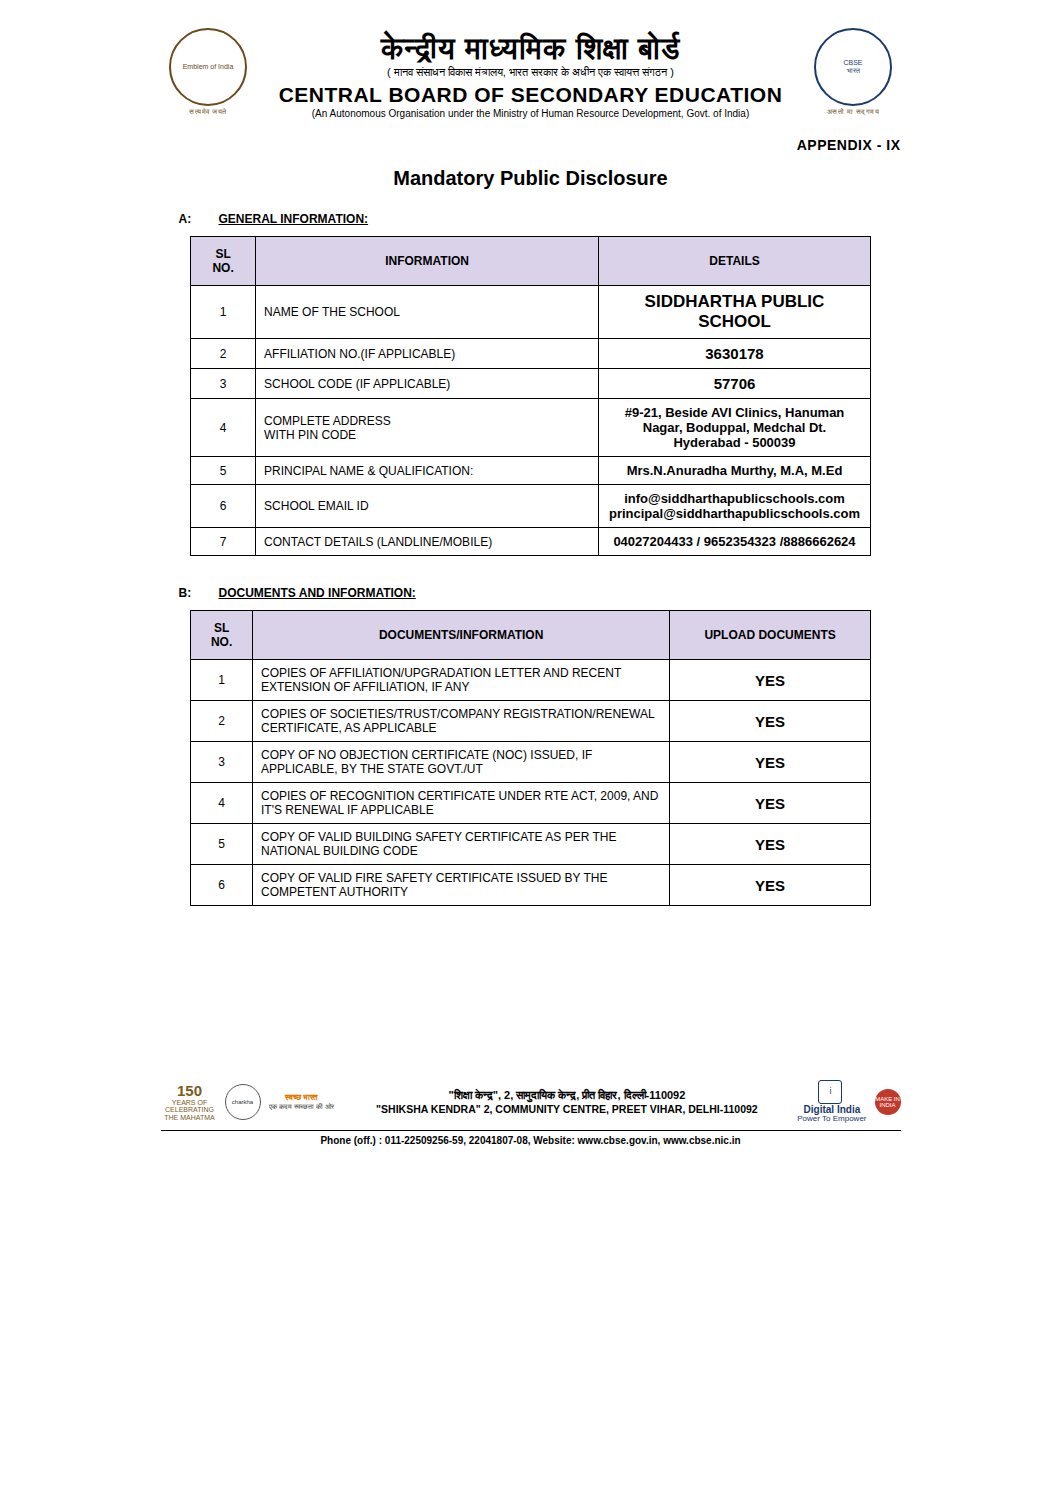Emblem of India
सत्यमेव जयते
केन्द्रीय माध्यमिक शिक्षा बोर्ड
( मानव संसाधन विकास मंत्रालय, भारत सरकार के अधीन एक स्वायत्त संगठन )
CENTRAL BOARD OF SECONDARY EDUCATION
(An Autonomous Organisation under the Ministry of Human Resource Development, Govt. of India)
CBSE
भारत
असतो मा सद्गमय
APPENDIX - IX
Mandatory Public Disclosure
A: GENERAL INFORMATION:
| SL NO. | INFORMATION | DETAILS |
| --- | --- | --- |
| 1 | NAME OF THE SCHOOL | SIDDHARTHA PUBLIC SCHOOL |
| 2 | AFFILIATION NO.(IF APPLICABLE) | 3630178 |
| 3 | SCHOOL CODE (IF APPLICABLE) | 57706 |
| 4 | COMPLETE ADDRESS WITH PIN CODE | #9-21, Beside AVI Clinics, Hanuman Nagar, Boduppal, Medchal Dt. Hyderabad - 500039 |
| 5 | PRINCIPAL NAME & QUALIFICATION: | Mrs.N.Anuradha Murthy, M.A, M.Ed |
| 6 | SCHOOL EMAIL ID | info@siddharthapublicschools.com principal@siddharthapublicschools.com |
| 7 | CONTACT DETAILS (LANDLINE/MOBILE) | 04027204433 / 9652354323 /8886662624 |
B: DOCUMENTS AND INFORMATION:
| SL NO. | DOCUMENTS/INFORMATION | UPLOAD DOCUMENTS |
| --- | --- | --- |
| 1 | COPIES OF AFFILIATION/UPGRADATION LETTER AND RECENT EXTENSION OF AFFILIATION, IF ANY | YES |
| 2 | COPIES OF SOCIETIES/TRUST/COMPANY REGISTRATION/RENEWAL CERTIFICATE, AS APPLICABLE | YES |
| 3 | COPY OF NO OBJECTION CERTIFICATE (NOC) ISSUED, IF APPLICABLE, BY THE STATE GOVT./UT | YES |
| 4 | COPIES OF RECOGNITION CERTIFICATE UNDER RTE ACT, 2009, AND IT'S RENEWAL IF APPLICABLE | YES |
| 5 | COPY OF VALID BUILDING SAFETY CERTIFICATE AS PER THE NATIONAL BUILDING CODE | YES |
| 6 | COPY OF VALID FIRE SAFETY CERTIFICATE ISSUED BY THE COMPETENT AUTHORITY | YES |
150 YEARS OF
CELEBRATING
THE MAHATMA
charkha
स्वच्छ भारत
एक कदम स्वच्छता की ओर
"शिक्षा केन्द्र", 2, सामुदायिक केन्द्र, प्रीत विहार, दिल्ली-110092
"SHIKSHA KENDRA" 2, COMMUNITY CENTRE, PREET VIHAR, DELHI-110092
i Digital India Power To Empower
MAKE IN INDIA
Phone (off.) : 011-22509256-59, 22041807-08, Website: www.cbse.gov.in, www.cbse.nic.in